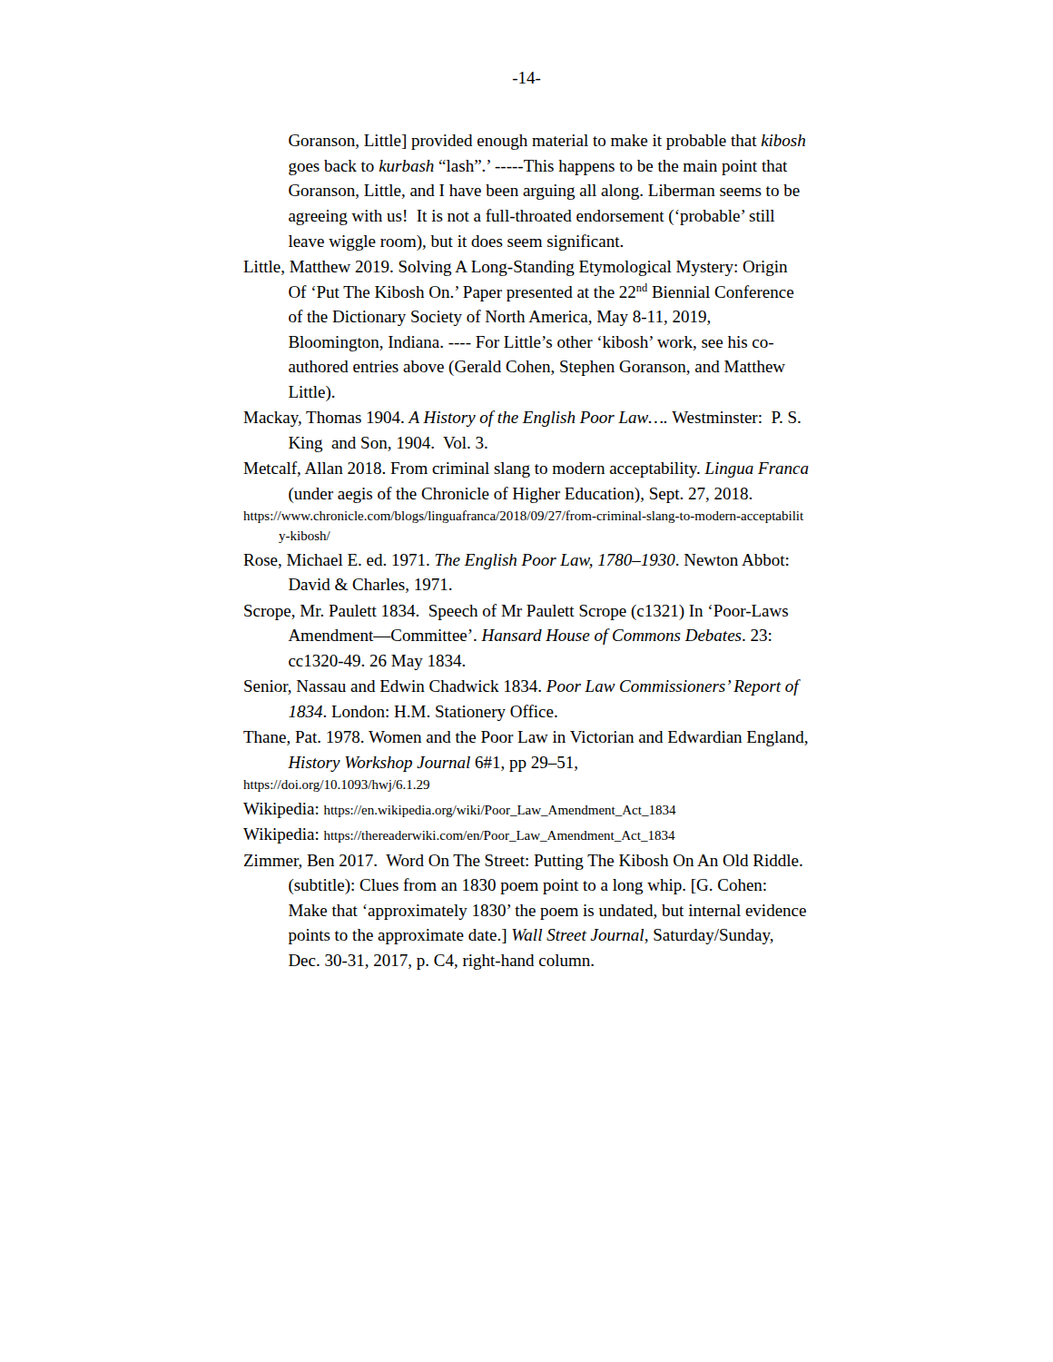-14-
Goranson, Little] provided enough material to make it probable that kibosh goes back to kurbash “lash”.’ -----This happens to be the main point that Goranson, Little, and I have been arguing all along. Liberman seems to be agreeing with us! It is not a full-throated endorsement (‘probable’ still leave wiggle room), but it does seem significant.
Little, Matthew 2019. Solving A Long-Standing Etymological Mystery: Origin Of ‘Put The Kibosh On.’ Paper presented at the 22nd Biennial Conference of the Dictionary Society of North America, May 8-11, 2019, Bloomington, Indiana. ---- For Little’s other ‘kibosh’ work, see his co-authored entries above (Gerald Cohen, Stephen Goranson, and Matthew Little).
Mackay, Thomas 1904. A History of the English Poor Law…. Westminster: P. S. King and Son, 1904. Vol. 3.
Metcalf, Allan 2018. From criminal slang to modern acceptability. Lingua Franca (under aegis of the Chronicle of Higher Education), Sept. 27, 2018.
https://www.chronicle.com/blogs/linguafranca/2018/09/27/from-criminal-slang-to-modern-acceptability-kibosh/
Rose, Michael E. ed. 1971. The English Poor Law, 1780–1930. Newton Abbot: David & Charles, 1971.
Scrope, Mr. Paulett 1834. Speech of Mr Paulett Scrope (c1321) In ‘Poor-Laws Amendment—Committee’. Hansard House of Commons Debates. 23: cc1320-49. 26 May 1834.
Senior, Nassau and Edwin Chadwick 1834. Poor Law Commissioners’ Report of 1834. London: H.M. Stationery Office.
Thane, Pat. 1978. Women and the Poor Law in Victorian and Edwardian England, History Workshop Journal 6#1, pp 29–51,
https://doi.org/10.1093/hwj/6.1.29
Wikipedia: https://en.wikipedia.org/wiki/Poor_Law_Amendment_Act_1834
Wikipedia: https://thereaderwiki.com/en/Poor_Law_Amendment_Act_1834
Zimmer, Ben 2017. Word On The Street: Putting The Kibosh On An Old Riddle. (subtitle): Clues from an 1830 poem point to a long whip. [G. Cohen: Make that ‘approximately 1830’ the poem is undated, but internal evidence points to the approximate date.] Wall Street Journal, Saturday/Sunday, Dec. 30-31, 2017, p. C4, right-hand column.